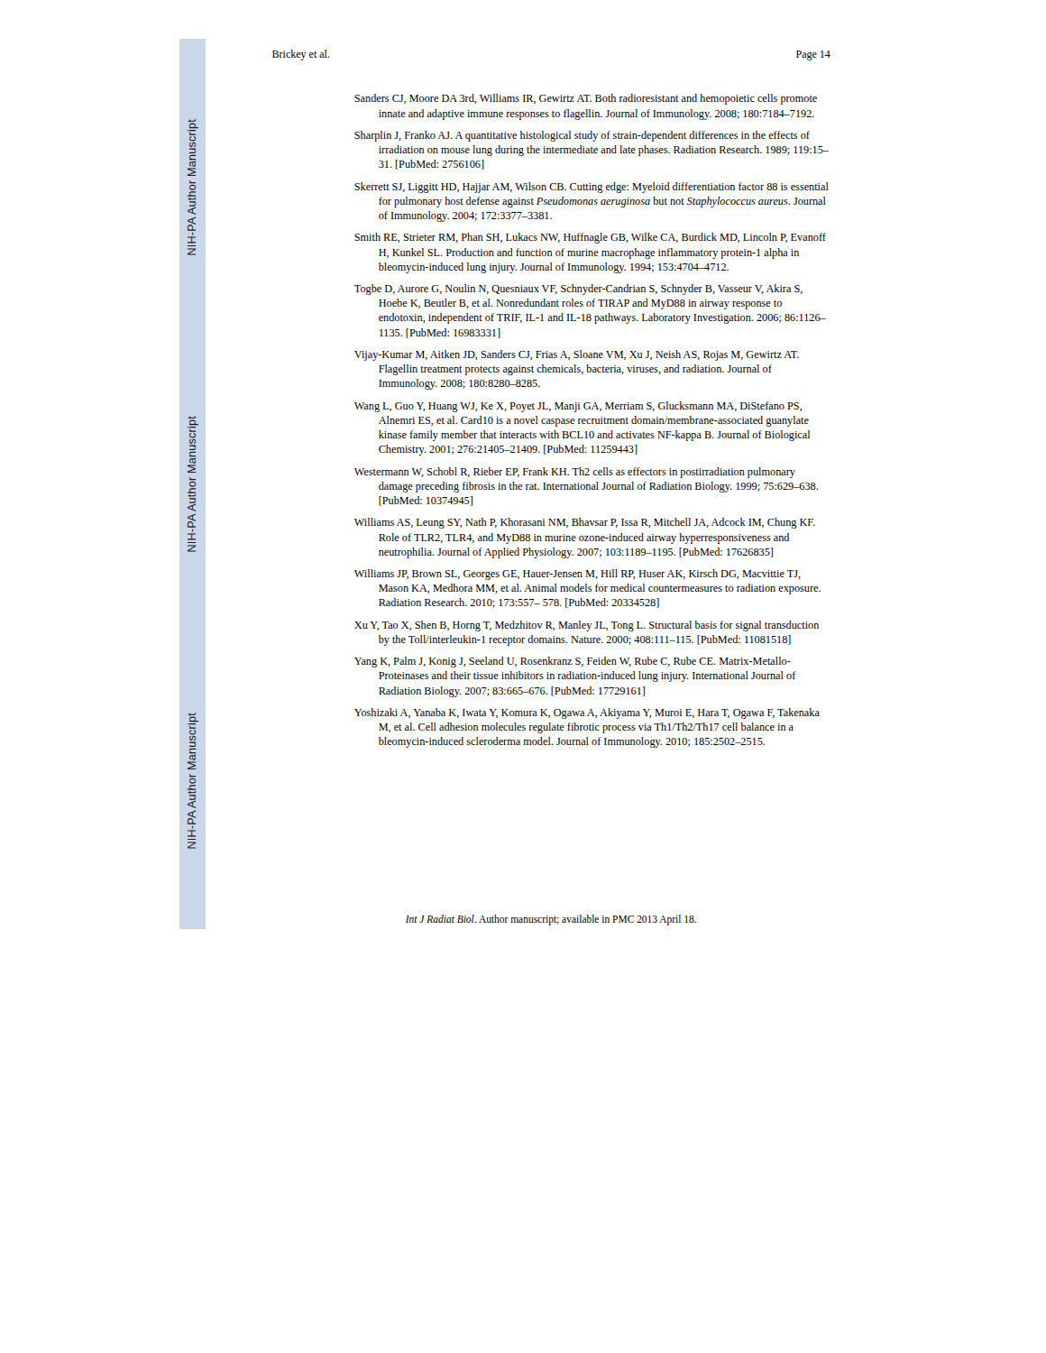NIH-PA Author Manuscript NIH-PA Author Manuscript NIH-PA Author Manuscript
Brickey et al.
Page 14
Sanders CJ, Moore DA 3rd, Williams IR, Gewirtz AT. Both radioresistant and hemopoietic cells promote innate and adaptive immune responses to flagellin. Journal of Immunology. 2008; 180:7184–7192.
Sharplin J, Franko AJ. A quantitative histological study of strain-dependent differences in the effects of irradiation on mouse lung during the intermediate and late phases. Radiation Research. 1989; 119:15–31. [PubMed: 2756106]
Skerrett SJ, Liggitt HD, Hajjar AM, Wilson CB. Cutting edge: Myeloid differentiation factor 88 is essential for pulmonary host defense against Pseudomonas aeruginosa but not Staphylococcus aureus. Journal of Immunology. 2004; 172:3377–3381.
Smith RE, Strieter RM, Phan SH, Lukacs NW, Huffnagle GB, Wilke CA, Burdick MD, Lincoln P, Evanoff H, Kunkel SL. Production and function of murine macrophage inflammatory protein-1 alpha in bleomycin-induced lung injury. Journal of Immunology. 1994; 153:4704–4712.
Togbe D, Aurore G, Noulin N, Quesniaux VF, Schnyder-Candrian S, Schnyder B, Vasseur V, Akira S, Hoebe K, Beutler B, et al. Nonredundant roles of TIRAP and MyD88 in airway response to endotoxin, independent of TRIF, IL-1 and IL-18 pathways. Laboratory Investigation. 2006; 86:1126– 1135. [PubMed: 16983331]
Vijay-Kumar M, Aitken JD, Sanders CJ, Frias A, Sloane VM, Xu J, Neish AS, Rojas M, Gewirtz AT. Flagellin treatment protects against chemicals, bacteria, viruses, and radiation. Journal of Immunology. 2008; 180:8280–8285.
Wang L, Guo Y, Huang WJ, Ke X, Poyet JL, Manji GA, Merriam S, Glucksmann MA, DiStefano PS, Alnemri ES, et al. Card10 is a novel caspase recruitment domain/membrane-associated guanylate kinase family member that interacts with BCL10 and activates NF-kappa B. Journal of Biological Chemistry. 2001; 276:21405–21409. [PubMed: 11259443]
Westermann W, Schobl R, Rieber EP, Frank KH. Th2 cells as effectors in postirradiation pulmonary damage preceding fibrosis in the rat. International Journal of Radiation Biology. 1999; 75:629–638. [PubMed: 10374945]
Williams AS, Leung SY, Nath P, Khorasani NM, Bhavsar P, Issa R, Mitchell JA, Adcock IM, Chung KF. Role of TLR2, TLR4, and MyD88 in murine ozone-induced airway hyperresponsiveness and neutrophilia. Journal of Applied Physiology. 2007; 103:1189–1195. [PubMed: 17626835]
Williams JP, Brown SL, Georges GE, Hauer-Jensen M, Hill RP, Huser AK, Kirsch DG, Macvittie TJ, Mason KA, Medhora MM, et al. Animal models for medical countermeasures to radiation exposure. Radiation Research. 2010; 173:557– 578. [PubMed: 20334528]
Xu Y, Tao X, Shen B, Horng T, Medzhitov R, Manley JL, Tong L. Structural basis for signal transduction by the Toll/interleukin-1 receptor domains. Nature. 2000; 408:111–115. [PubMed: 11081518]
Yang K, Palm J, Konig J, Seeland U, Rosenkranz S, Feiden W, Rube C, Rube CE. Matrix-Metallo-Proteinases and their tissue inhibitors in radiation-induced lung injury. International Journal of Radiation Biology. 2007; 83:665–676. [PubMed: 17729161]
Yoshizaki A, Yanaba K, Iwata Y, Komura K, Ogawa A, Akiyama Y, Muroi E, Hara T, Ogawa F, Takenaka M, et al. Cell adhesion molecules regulate fibrotic process via Th1/Th2/Th17 cell balance in a bleomycin-induced scleroderma model. Journal of Immunology. 2010; 185:2502–2515.
Int J Radiat Biol. Author manuscript; available in PMC 2013 April 18.